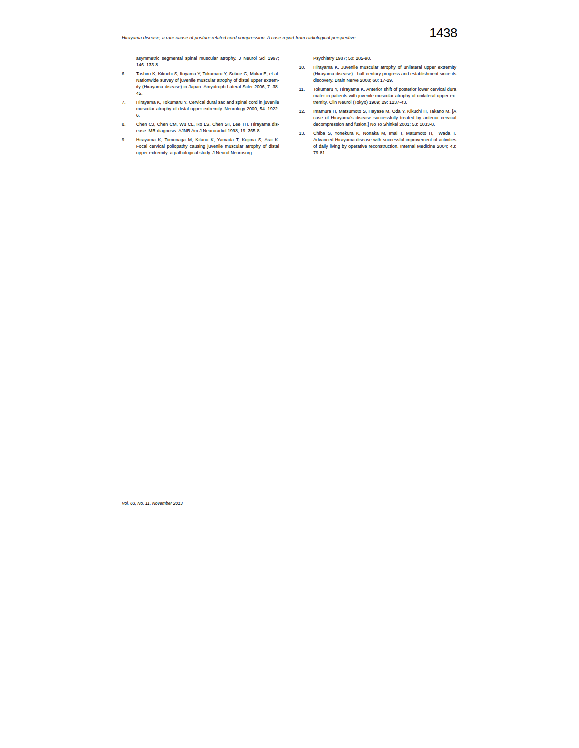Hirayama disease, a rare cause of posture related cord compression: A case report from radiological perspective
1438
asymmetric segmental spinal muscular atrophy. J Neurol Sci 1997; 146: 133-8.
6. Tashiro K, Kikuchi S, Itoyama Y, Tokumaru Y, Sobue G, Mukai E, et al. Nationwide survey of juvenile muscular atrophy of distal upper extremity (Hirayama disease) in Japan. Amyotroph Lateral Scler 2006; 7: 38-45.
7. Hirayama K, Tokumaru Y. Cervical dural sac and spinal cord in juvenile muscular atrophy of distal upper extremity. Neurology 2000; 54: 1922-6.
8. Chen CJ, Chen CM, Wu CL, Ro LS, Chen ST, Lee TH. Hirayama disease: MR diagnosis. AJNR Am J Neuroradiol 1998; 19: 365-8.
9. Hirayama K, Tomonaga M, Kitano K, Yamada T, Kojima S, Arai K. Focal cervical poliopathy causing juvenile muscular atrophy of distal upper extremity: a pathological study. J Neurol Neurosurg
Psychiatry 1987; 50: 285-90.
10. Hirayama K. Juvenile muscular atrophy of unilateral upper extremity (Hirayama disease) - half-century progress and establishment since its discovery. Brain Nerve 2008; 60: 17-29.
11. Tokumaru Y, Hirayama K. Anterior shift of posterior lower cervical dura mater in patients with juvenile muscular atrophy of unilateral upper extremity. Clin Neurol (Tokyo) 1989; 29: 1237-43.
12. Imamura H, Matsumoto S, Hayase M, Oda Y, Kikuchi H, Takano M. [A case of Hirayama's disease successfully treated by anterior cervical decompression and fusion.] No To Shinkei 2001; 53: 1033-8.
13. Chiba S, Yonekura K, Nonaka M, Imai T, Matumoto H, Wada T. Advanced Hirayama disease with successful improvement of activities of daily living by operative reconstruction. Internal Medicine 2004; 43: 79-81.
Vol. 63, No. 11, November 2013